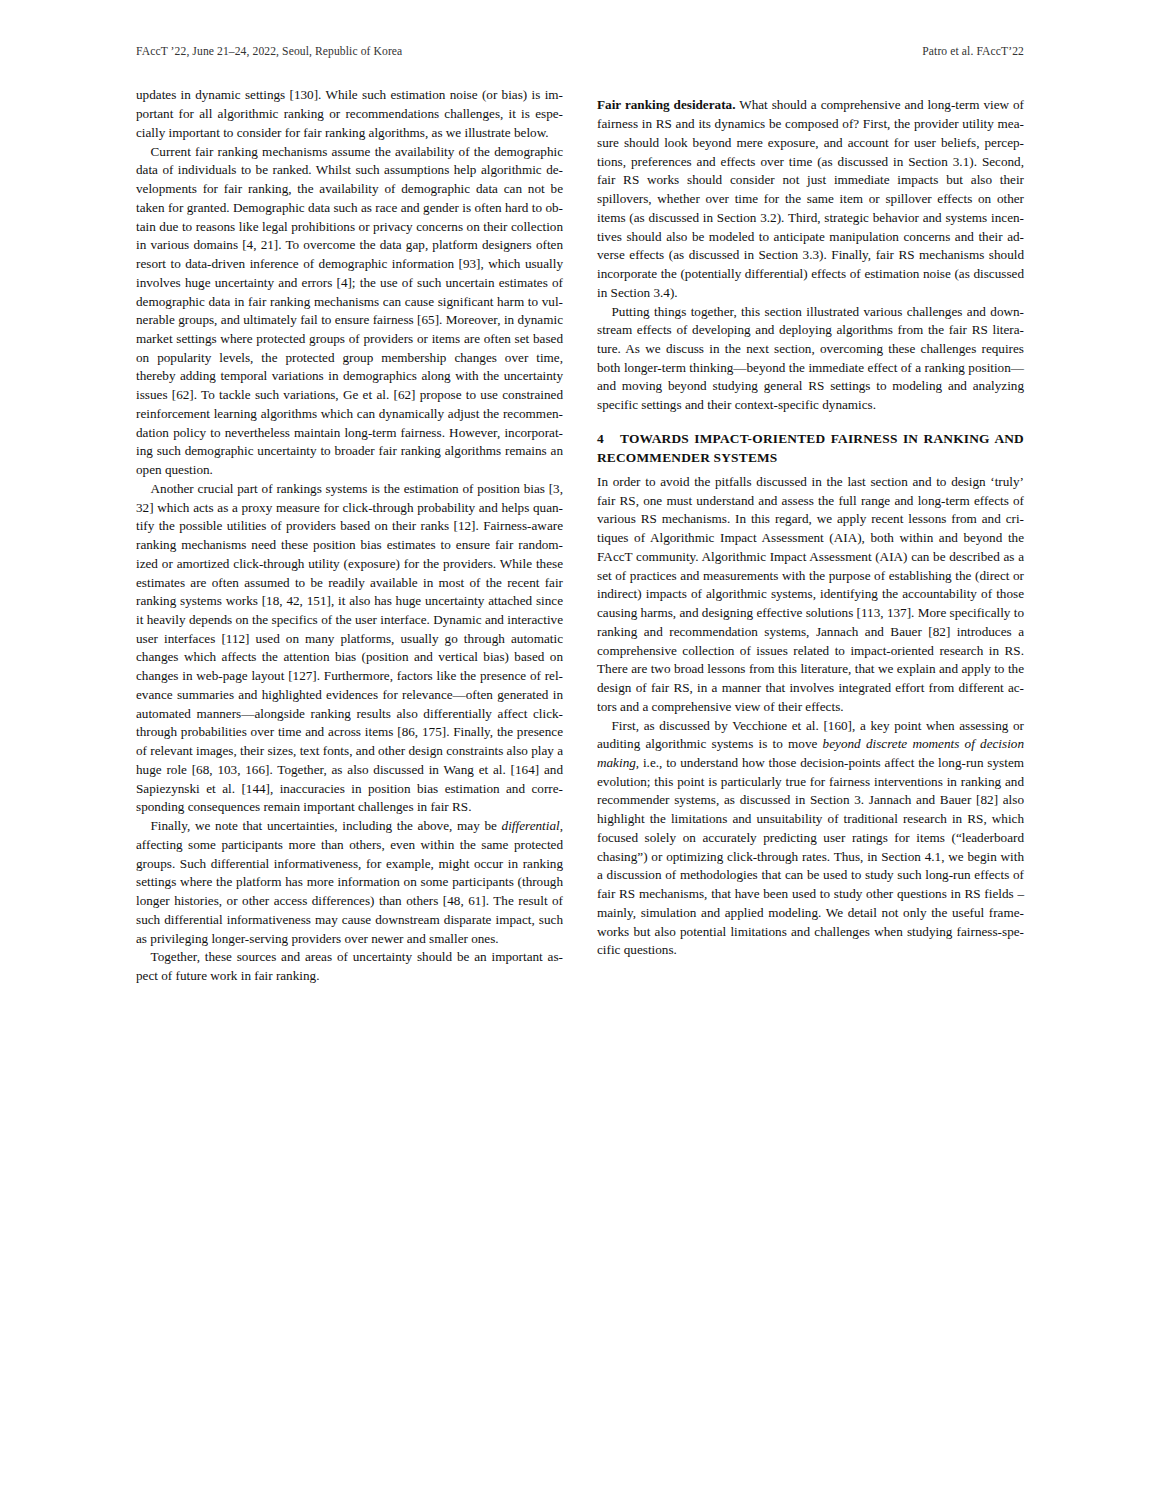FAccT ’22, June 21–24, 2022, Seoul, Republic of Korea
Patro et al. FAccT’22
updates in dynamic settings [130]. While such estimation noise (or bias) is important for all algorithmic ranking or recommendations challenges, it is especially important to consider for fair ranking algorithms, as we illustrate below.
Current fair ranking mechanisms assume the availability of the demographic data of individuals to be ranked. Whilst such assumptions help algorithmic developments for fair ranking, the availability of demographic data can not be taken for granted. Demographic data such as race and gender is often hard to obtain due to reasons like legal prohibitions or privacy concerns on their collection in various domains [4, 21]. To overcome the data gap, platform designers often resort to data-driven inference of demographic information [93], which usually involves huge uncertainty and errors [4]; the use of such uncertain estimates of demographic data in fair ranking mechanisms can cause significant harm to vulnerable groups, and ultimately fail to ensure fairness [65]. Moreover, in dynamic market settings where protected groups of providers or items are often set based on popularity levels, the protected group membership changes over time, thereby adding temporal variations in demographics along with the uncertainty issues [62]. To tackle such variations, Ge et al. [62] propose to use constrained reinforcement learning algorithms which can dynamically adjust the recommendation policy to nevertheless maintain long-term fairness. However, incorporating such demographic uncertainty to broader fair ranking algorithms remains an open question.
Another crucial part of rankings systems is the estimation of position bias [3, 32] which acts as a proxy measure for click-through probability and helps quantify the possible utilities of providers based on their ranks [12]. Fairness-aware ranking mechanisms need these position bias estimates to ensure fair randomized or amortized click-through utility (exposure) for the providers. While these estimates are often assumed to be readily available in most of the recent fair ranking systems works [18, 42, 151], it also has huge uncertainty attached since it heavily depends on the specifics of the user interface. Dynamic and interactive user interfaces [112] used on many platforms, usually go through automatic changes which affects the attention bias (position and vertical bias) based on changes in web-page layout [127]. Furthermore, factors like the presence of relevance summaries and highlighted evidences for relevance—often generated in automated manners—alongside ranking results also differentially affect click-through probabilities over time and across items [86, 175]. Finally, the presence of relevant images, their sizes, text fonts, and other design constraints also play a huge role [68, 103, 166]. Together, as also discussed in Wang et al. [164] and Sapiezynski et al. [144], inaccuracies in position bias estimation and corresponding consequences remain important challenges in fair RS.
Finally, we note that uncertainties, including the above, may be differential, affecting some participants more than others, even within the same protected groups. Such differential informativeness, for example, might occur in ranking settings where the platform has more information on some participants (through longer histories, or other access differences) than others [48, 61]. The result of such differential informativeness may cause downstream disparate impact, such as privileging longer-serving providers over newer and smaller ones.
Together, these sources and areas of uncertainty should be an important aspect of future work in fair ranking.
Fair ranking desiderata. What should a comprehensive and long-term view of fairness in RS and its dynamics be composed of? First, the provider utility measure should look beyond mere exposure, and account for user beliefs, perceptions, preferences and effects over time (as discussed in Section 3.1). Second, fair RS works should consider not just immediate impacts but also their spillovers, whether over time for the same item or spillover effects on other items (as discussed in Section 3.2). Third, strategic behavior and systems incentives should also be modeled to anticipate manipulation concerns and their adverse effects (as discussed in Section 3.3). Finally, fair RS mechanisms should incorporate the (potentially differential) effects of estimation noise (as discussed in Section 3.4).
Putting things together, this section illustrated various challenges and downstream effects of developing and deploying algorithms from the fair RS literature. As we discuss in the next section, overcoming these challenges requires both longer-term thinking—beyond the immediate effect of a ranking position—and moving beyond studying general RS settings to modeling and analyzing specific settings and their context-specific dynamics.
4 TOWARDS IMPACT-ORIENTED FAIRNESS IN RANKING AND RECOMMENDER SYSTEMS
In order to avoid the pitfalls discussed in the last section and to design ‘truly’ fair RS, one must understand and assess the full range and long-term effects of various RS mechanisms. In this regard, we apply recent lessons from and critiques of Algorithmic Impact Assessment (AIA), both within and beyond the FAccT community. Algorithmic Impact Assessment (AIA) can be described as a set of practices and measurements with the purpose of establishing the (direct or indirect) impacts of algorithmic systems, identifying the accountability of those causing harms, and designing effective solutions [113, 137]. More specifically to ranking and recommendation systems, Jannach and Bauer [82] introduces a comprehensive collection of issues related to impact-oriented research in RS. There are two broad lessons from this literature, that we explain and apply to the design of fair RS, in a manner that involves integrated effort from different actors and a comprehensive view of their effects.
First, as discussed by Vecchione et al. [160], a key point when assessing or auditing algorithmic systems is to move beyond discrete moments of decision making, i.e., to understand how those decision-points affect the long-run system evolution; this point is particularly true for fairness interventions in ranking and recommender systems, as discussed in Section 3. Jannach and Bauer [82] also highlight the limitations and unsuitability of traditional research in RS, which focused solely on accurately predicting user ratings for items (“leaderboard chasing”) or optimizing click-through rates. Thus, in Section 4.1, we begin with a discussion of methodologies that can be used to study such long-run effects of fair RS mechanisms, that have been used to study other questions in RS fields – mainly, simulation and applied modeling. We detail not only the useful frameworks but also potential limitations and challenges when studying fairness-specific questions.